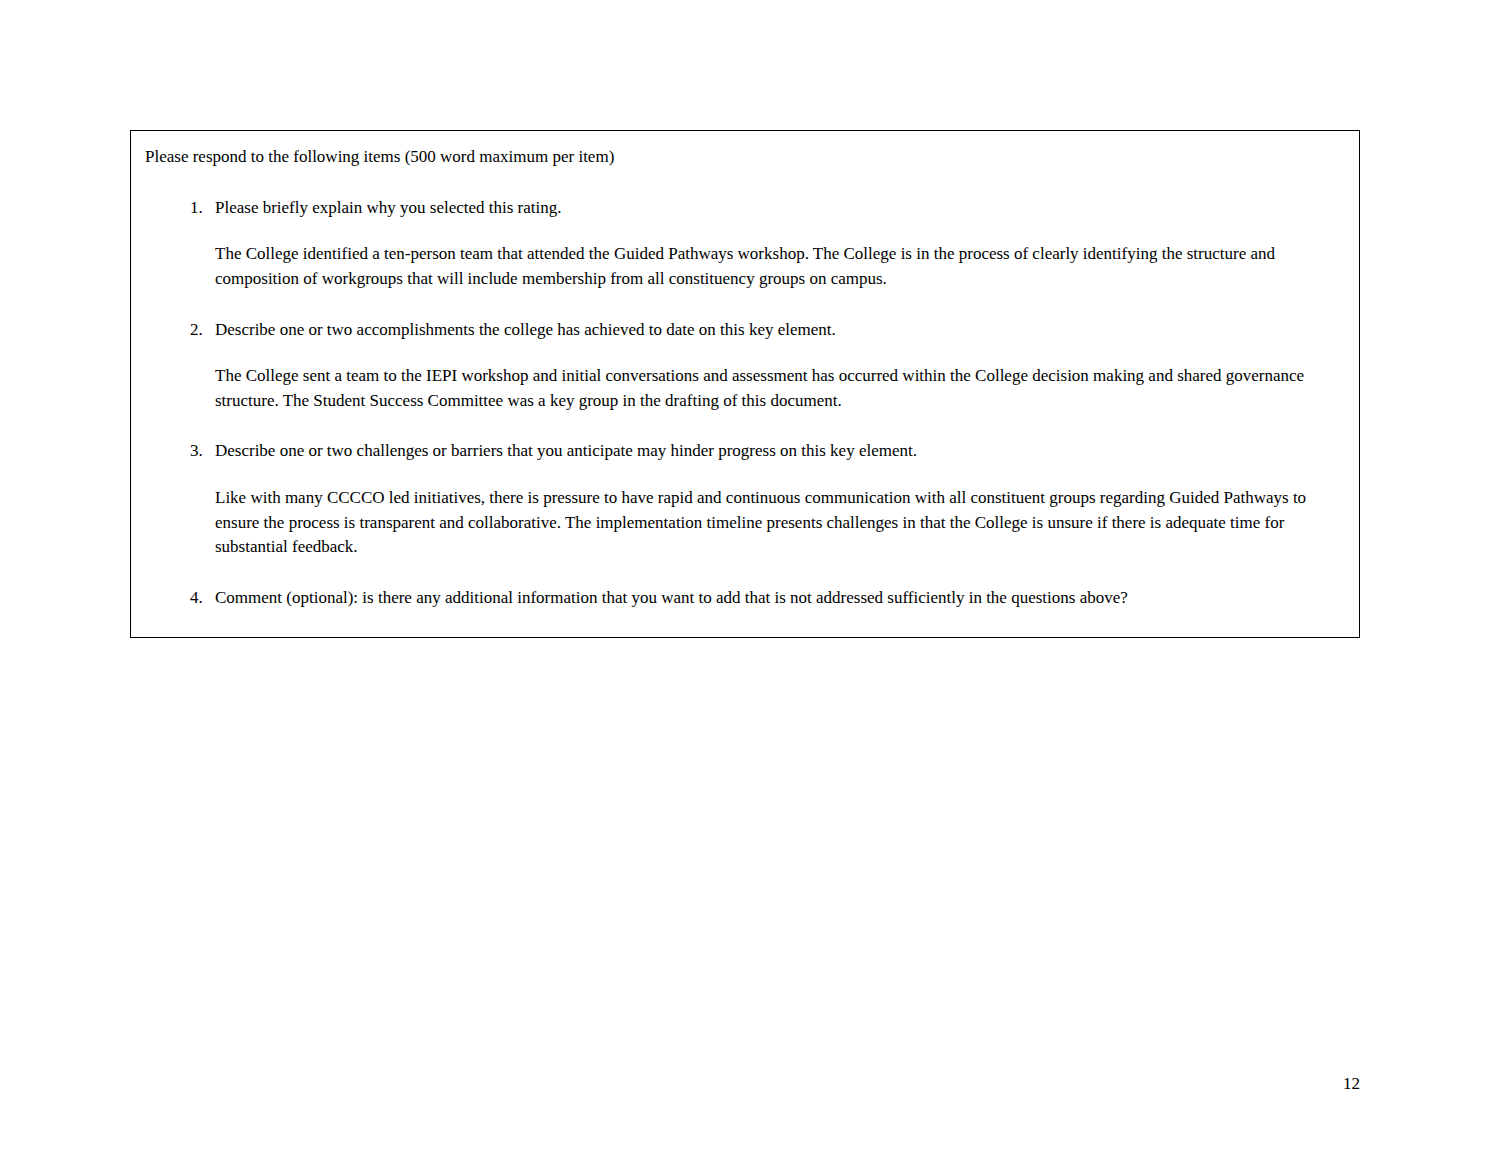Please respond to the following items (500 word maximum per item)
Please briefly explain why you selected this rating.
The College identified a ten-person team that attended the Guided Pathways workshop. The College is in the process of clearly identifying the structure and composition of workgroups that will include membership from all constituency groups on campus.
Describe one or two accomplishments the college has achieved to date on this key element.
The College sent a team to the IEPI workshop and initial conversations and assessment has occurred within the College decision making and shared governance structure. The Student Success Committee was a key group in the drafting of this document.
Describe one or two challenges or barriers that you anticipate may hinder progress on this key element.
Like with many CCCCO led initiatives, there is pressure to have rapid and continuous communication with all constituent groups regarding Guided Pathways to ensure the process is transparent and collaborative. The implementation timeline presents challenges in that the College is unsure if there is adequate time for substantial feedback.
Comment (optional): is there any additional information that you want to add that is not addressed sufficiently in the questions above?
12